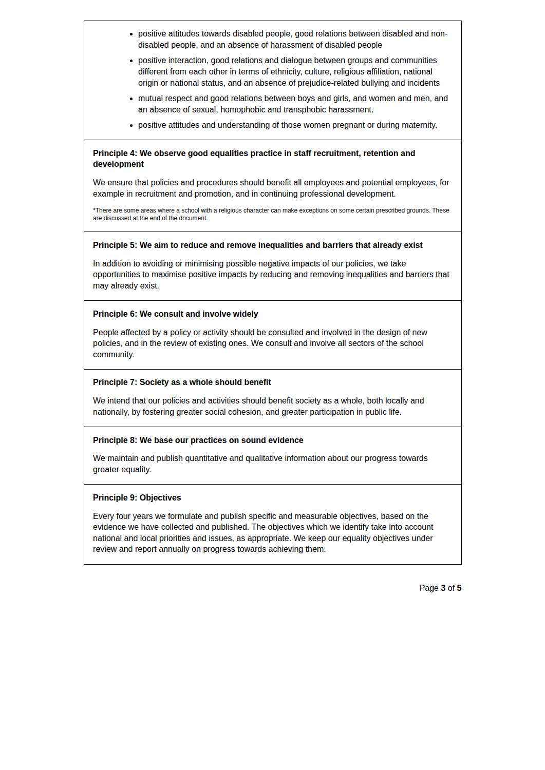positive attitudes towards disabled people, good relations between disabled and non-disabled people, and an absence of harassment of disabled people
positive interaction, good relations and dialogue between groups and communities different from each other in terms of ethnicity, culture, religious affiliation, national origin or national status, and an absence of prejudice-related bullying and incidents
mutual respect and good relations between boys and girls, and women and men, and an absence of sexual, homophobic and transphobic harassment.
positive attitudes and understanding of those women pregnant or during maternity.
Principle 4: We observe good equalities practice in staff recruitment, retention and development
We ensure that policies and procedures should benefit all employees and potential employees, for example in recruitment and promotion, and in continuing professional development.
*There are some areas where a school with a religious character can make exceptions on some certain prescribed grounds. These are discussed at the end of the document.
Principle 5: We aim to reduce and remove inequalities and barriers that already exist
In addition to avoiding or minimising possible negative impacts of our policies, we take opportunities to maximise positive impacts by reducing and removing inequalities and barriers that may already exist.
Principle 6: We consult and involve widely
People affected by a policy or activity should be consulted and involved in the design of new policies, and in the review of existing ones. We consult and involve all sectors of the school community.
Principle 7: Society as a whole should benefit
We intend that our policies and activities should benefit society as a whole, both locally and nationally, by fostering greater social cohesion, and greater participation in public life.
Principle 8: We base our practices on sound evidence
We maintain and publish quantitative and qualitative information about our progress towards greater equality.
Principle 9: Objectives
Every four years we formulate and publish specific and measurable objectives, based on the evidence we have collected and published. The objectives which we identify take into account national and local priorities and issues, as appropriate. We keep our equality objectives under review and report annually on progress towards achieving them.
Page 3 of 5